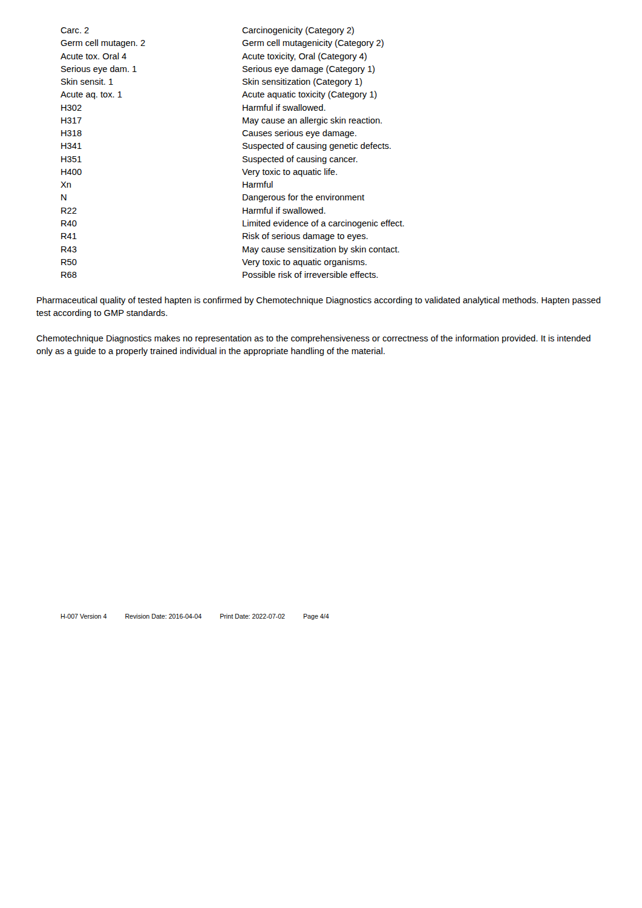| Carc. 2 | Carcinogenicity (Category 2) |
| Germ cell mutagen. 2 | Germ cell mutagenicity (Category 2) |
| Acute tox. Oral 4 | Acute toxicity, Oral (Category 4) |
| Serious eye dam. 1 | Serious eye damage (Category 1) |
| Skin sensit. 1 | Skin sensitization (Category 1) |
| Acute aq. tox. 1 | Acute aquatic toxicity (Category 1) |
| H302 | Harmful if swallowed. |
| H317 | May cause an allergic skin reaction. |
| H318 | Causes serious eye damage. |
| H341 | Suspected of causing genetic defects. |
| H351 | Suspected of causing cancer. |
| H400 | Very toxic to aquatic life. |
| Xn | Harmful |
| N | Dangerous for the environment |
| R22 | Harmful if swallowed. |
| R40 | Limited evidence of a carcinogenic effect. |
| R41 | Risk of serious damage to eyes. |
| R43 | May cause sensitization by skin contact. |
| R50 | Very toxic to aquatic organisms. |
| R68 | Possible risk of irreversible effects. |
Pharmaceutical quality of tested hapten is confirmed by Chemotechnique Diagnostics according to validated analytical methods. Hapten passed test according to GMP standards.
Chemotechnique Diagnostics makes no representation as to the comprehensiveness or correctness of the information provided. It is intended only as a guide to a properly trained individual in the appropriate handling of the material.
H-007 Version 4 Revision Date: 2016-04-04 Print Date: 2022-07-02 Page 4/4